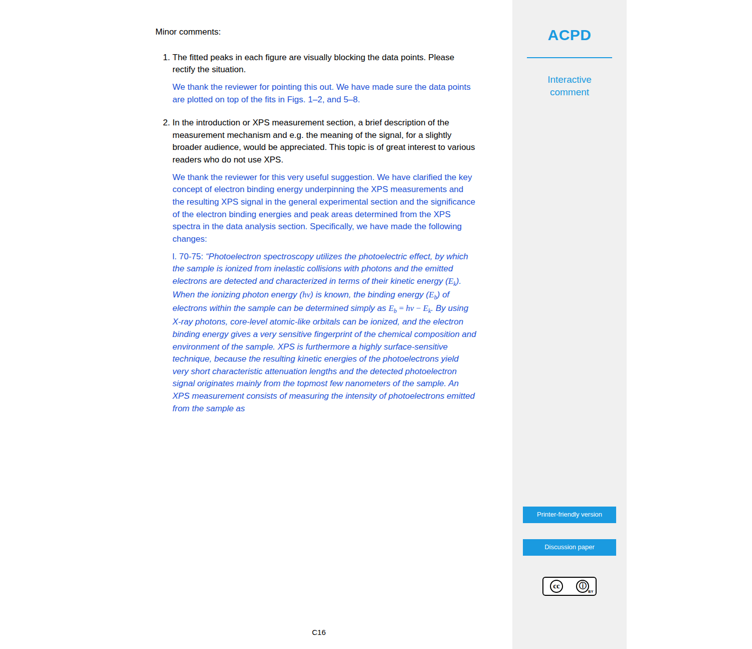ACPD
Interactive
comment
Printer-friendly version Discussion paper
cc
ⓘBY
Minor comments:
The fitted peaks in each figure are visually blocking the data points. Please rectify the situation.
We thank the reviewer for pointing this out. We have made sure the data points are plotted on top of the fits in Figs. 1–2, and 5–8.
In the introduction or XPS measurement section, a brief description of the measurement mechanism and e.g. the meaning of the signal, for a slightly broader audience, would be appreciated. This topic is of great interest to various readers who do not use XPS.
We thank the reviewer for this very useful suggestion. We have clarified the key concept of electron binding energy underpinning the XPS measurements and the resulting XPS signal in the general experimental section and the significance of the electron binding energies and peak areas determined from the XPS spectra in the data analysis section. Specifically, we have made the following changes:
l. 70-75: “Photoelectron spectroscopy utilizes the photoelectric effect, by which the sample is ionized from inelastic collisions with photons and the emitted electrons are detected and characterized in terms of their kinetic energy (Ek). When the ionizing photon energy (hν) is known, the binding energy (Eb) of electrons within the sample can be determined simply as Eb = hν − Ek. By using X-ray photons, core-level atomic-like orbitals can be ionized, and the electron binding energy gives a very sensitive fingerprint of the chemical composition and environment of the sample. XPS is furthermore a highly surface-sensitive technique, because the resulting kinetic energies of the photoelectrons yield very short characteristic attenuation lengths and the detected photoelectron signal originates mainly from the topmost few nanometers of the sample. An XPS measurement consists of measuring the intensity of photoelectrons emitted from the sample as
C16